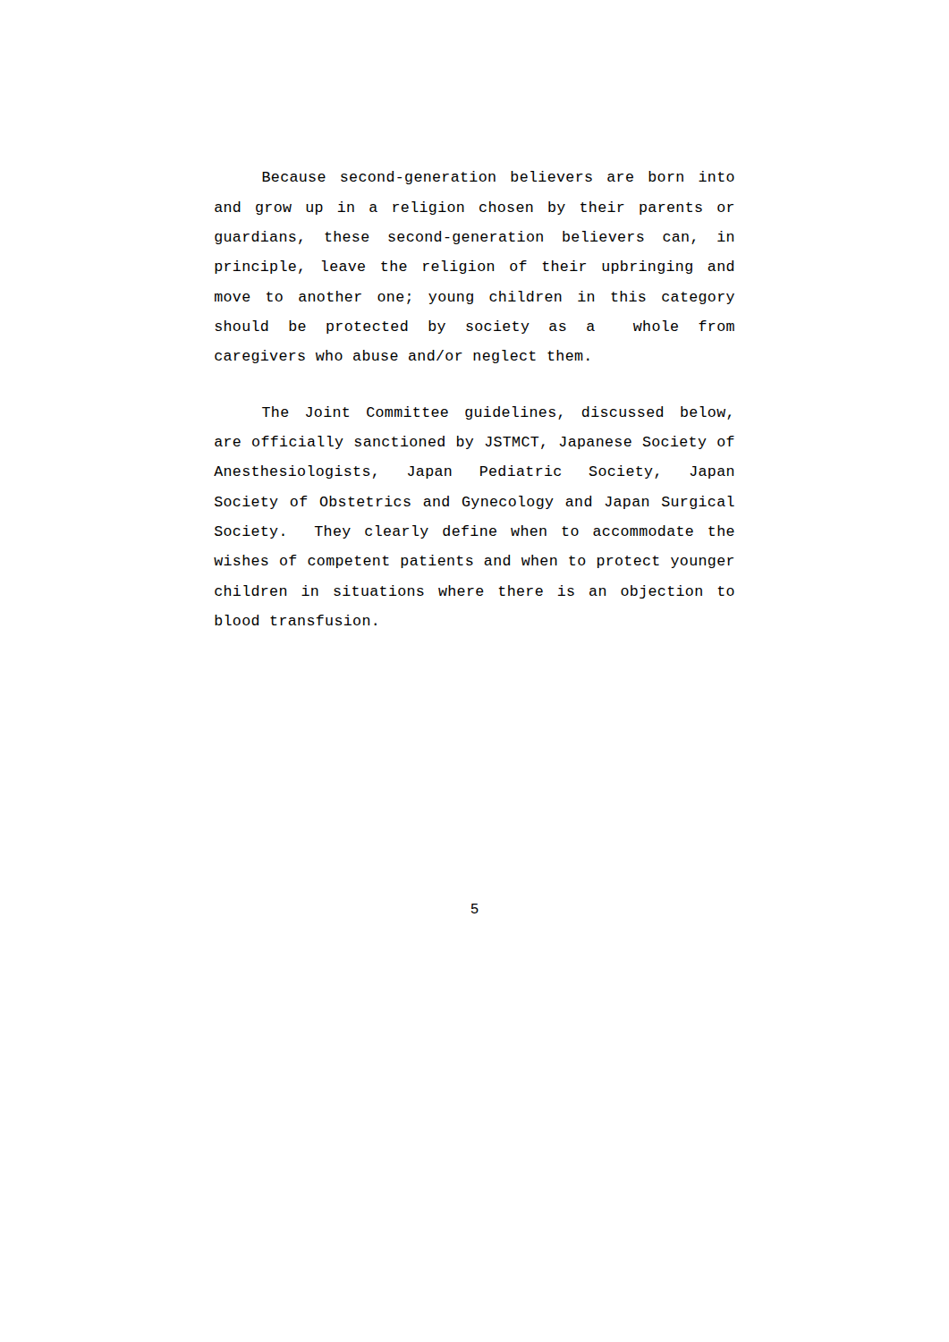Because second-generation believers are born into and grow up in a religion chosen by their parents or guardians, these second-generation believers can, in principle, leave the religion of their upbringing and move to another one; young children in this category should be protected by society as a whole from caregivers who abuse and/or neglect them.
The Joint Committee guidelines, discussed below, are officially sanctioned by JSTMCT, Japanese Society of Anesthesiologists, Japan Pediatric Society, Japan Society of Obstetrics and Gynecology and Japan Surgical Society. They clearly define when to accommodate the wishes of competent patients and when to protect younger children in situations where there is an objection to blood transfusion.
5